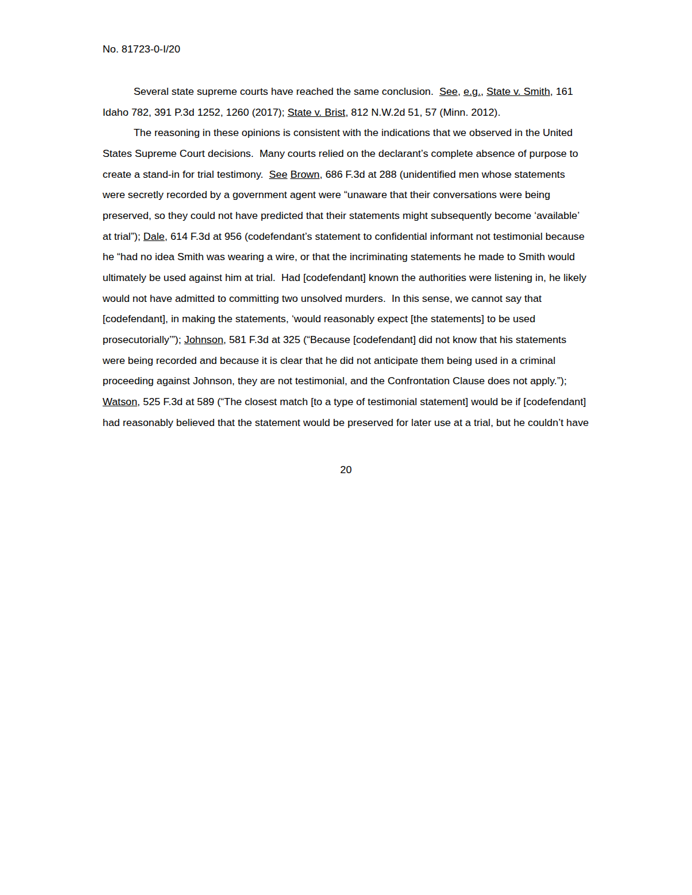No. 81723-0-I/20
Several state supreme courts have reached the same conclusion. See, e.g., State v. Smith, 161 Idaho 782, 391 P.3d 1252, 1260 (2017); State v. Brist, 812 N.W.2d 51, 57 (Minn. 2012).
The reasoning in these opinions is consistent with the indications that we observed in the United States Supreme Court decisions. Many courts relied on the declarant’s complete absence of purpose to create a stand-in for trial testimony. See Brown, 686 F.3d at 288 (unidentified men whose statements were secretly recorded by a government agent were “unaware that their conversations were being preserved, so they could not have predicted that their statements might subsequently become ‘available’ at trial”); Dale, 614 F.3d at 956 (codefendant’s statement to confidential informant not testimonial because he “had no idea Smith was wearing a wire, or that the incriminating statements he made to Smith would ultimately be used against him at trial. Had [codefendant] known the authorities were listening in, he likely would not have admitted to committing two unsolved murders. In this sense, we cannot say that [codefendant], in making the statements, ‘would reasonably expect [the statements] to be used prosecutorially’”); Johnson, 581 F.3d at 325 (“Because [codefendant] did not know that his statements were being recorded and because it is clear that he did not anticipate them being used in a criminal proceeding against Johnson, they are not testimonial, and the Confrontation Clause does not apply.”); Watson, 525 F.3d at 589 (“The closest match [to a type of testimonial statement] would be if [codefendant] had reasonably believed that the statement would be preserved for later use at a trial, but he couldn’t have
20